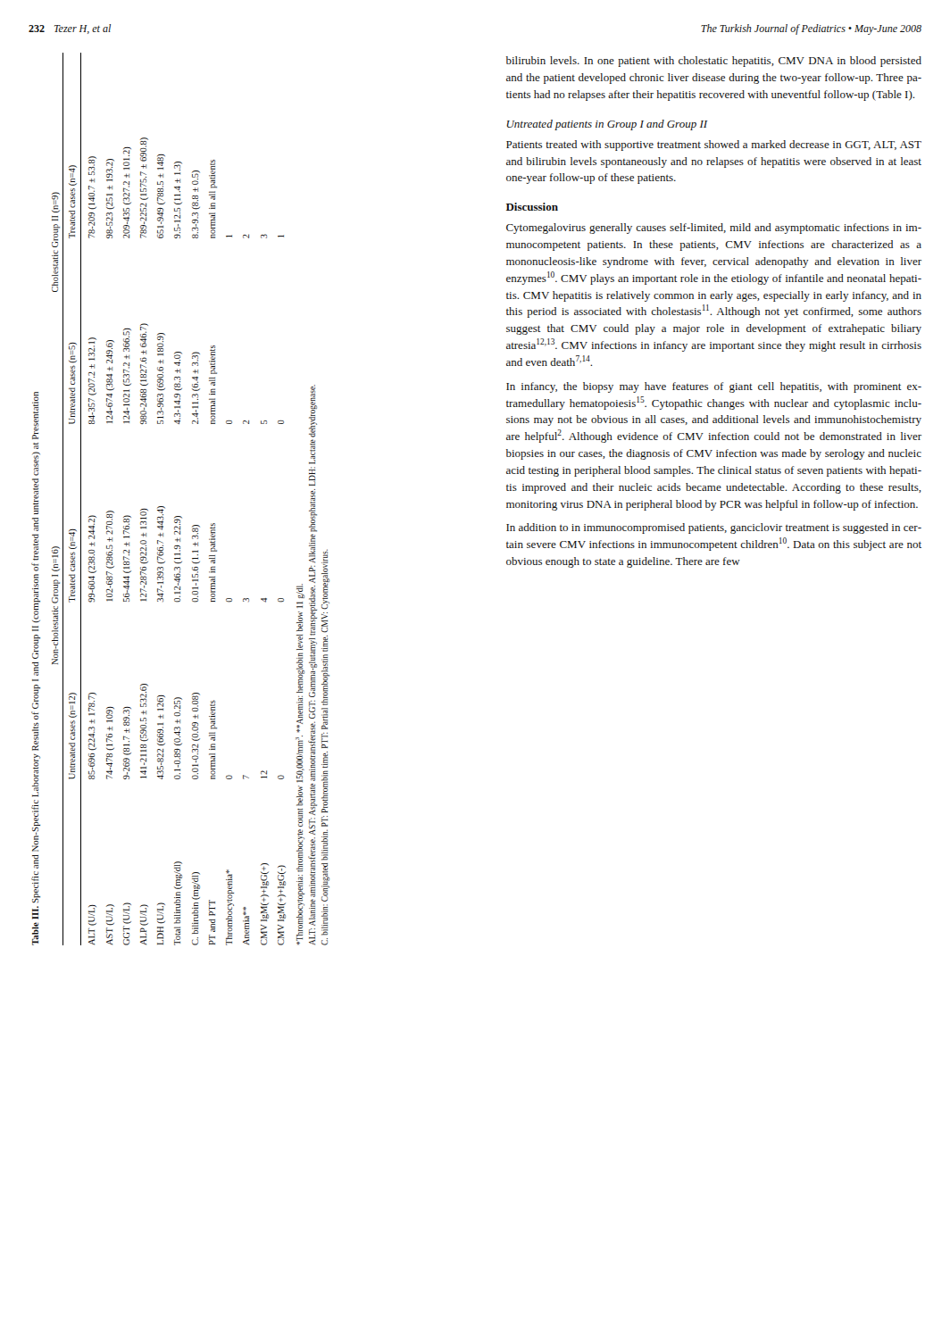232 Tezer H, et al
The Turkish Journal of Pediatrics • May-June 2008
Table III. Specific and Non-Specific Laboratory Results of Group I and Group II (comparison of treated and untreated cases) at Presentation
| | Non-cholestatic Group I (n=16) | Cholestatic Group II (n=9) |
| --- | --- | --- |
| | Untreated cases (n=12) | Treated cases (n=4) | Untreated cases (n=5) | Treated cases (n=4) |
| ALT (U/L) | 85-696 (224.3 ± 178.7) | 99-604 (238.0 ± 244.2) | 84-357 (207.2 ± 132.1) | 78-209 (140.7 ± 53.8) |
| AST (U/L) | 74-478 (176 ± 109) | 102-687 (286.5 ± 270.8) | 124-674 (384 ± 249.6) | 98-523 (251 ± 193.2) |
| GGT (U/L) | 9-269 (81.7 ± 89.3) | 56-444 (187.2 ± 176.8) | 124-1021 (537.2 ± 366.5) | 209-435 (327.2 ± 101.2) |
| ALP (U/L) | 141-2118 (590.5 ± 532.6) | 127-2876 (922.0 ± 1310) | 980-2468 (1827.6 ± 646.7) | 789-2252 (1575.7 ± 690.8) |
| LDH (U/L) | 435-822 (669.1 ± 126) | 347-1393 (766.7 ± 443.4) | 513-963 (690.6 ± 180.9) | 651-949 (788.5 ± 148) |
| Total bilirubin (mg/dl) | 0.1-0.89 (0.43 ± 0.25) | 0.12-46.3 (11.9 ± 22.9) | 4.3-14.9 (8.3 ± 4.0) | 9.5-12.5 (11.4 ± 1.3) |
| C. bilirubin (mg/dl) | 0.01-0.32 (0.09 ± 0.08) | 0.01-15.6 (1.1 ± 3.8) | 2.4-11.3 (6.4 ± 3.3) | 8.3-9.3 (8.8 ± 0.5) |
| PT and PTT | normal in all patients | normal in all patients | normal in all patients | normal in all patients |
| Thrombocytopenia* | 0 | 0 | 0 | 1 |
| Anemia** | 7 | 3 | 2 | 2 |
| CMV IgM(+)+IgG(+) | 12 | 4 | 5 | 3 |
| CMV IgM(+)+IgG(-) | 0 | 0 | 0 | 1 |
*Thrombocytopenia: thrombocyte count below 150,000/mm3. **Anemia: hemoglobin level below 11 g/dl.
ALT: Alanine aminotransferase. AST: Aspartate aminotransferase. GGT: Gamma-glutamyl transpeptidase. ALP: Alkaline phosphatase. LDH: Lactate dehydrogenase.
C. bilirubin: Conjugated bilirubin. PT: Prothrombin time. PTT: Partial thromboplastin time. CMV: Cytomegalovirus.
bilirubin levels. In one patient with cholestatic hepatitis, CMV DNA in blood persisted and the patient developed chronic liver disease during the two-year follow-up. Three patients had no relapses after their hepatitis recovered with uneventful follow-up (Table I).
Untreated patients in Group I and Group II
Patients treated with supportive treatment showed a marked decrease in GGT, ALT, AST and bilirubin levels spontaneously and no relapses of hepatitis were observed in at least one-year follow-up of these patients.
Discussion
Cytomegalovirus generally causes self-limited, mild and asymptomatic infections in immunocompetent patients. In these patients, CMV infections are characterized as a mononucleosis-like syndrome with fever, cervical adenopathy and elevation in liver enzymes10. CMV plays an important role in the etiology of infantile and neonatal hepatitis. CMV hepatitis is relatively common in early ages, especially in early infancy, and in this period is associated with cholestasis11. Although not yet confirmed, some authors suggest that CMV could play a major role in development of extrahepatic biliary atresia12,13. CMV infections in infancy are important since they might result in cirrhosis and even death7,14.
In infancy, the biopsy may have features of giant cell hepatitis, with prominent extramedullary hematopoiesis15. Cytopathic changes with nuclear and cytoplasmic inclusions may not be obvious in all cases, and additional levels and immunohistochemistry are helpful2. Although evidence of CMV infection could not be demonstrated in liver biopsies in our cases, the diagnosis of CMV infection was made by serology and nucleic acid testing in peripheral blood samples. The clinical status of seven patients with hepatitis improved and their nucleic acids became undetectable. According to these results, monitoring virus DNA in peripheral blood by PCR was helpful in follow-up of infection.
In addition to in immunocompromised patients, ganciclovir treatment is suggested in certain severe CMV infections in immunocompetent children10. Data on this subject are not obvious enough to state a guideline. There are few